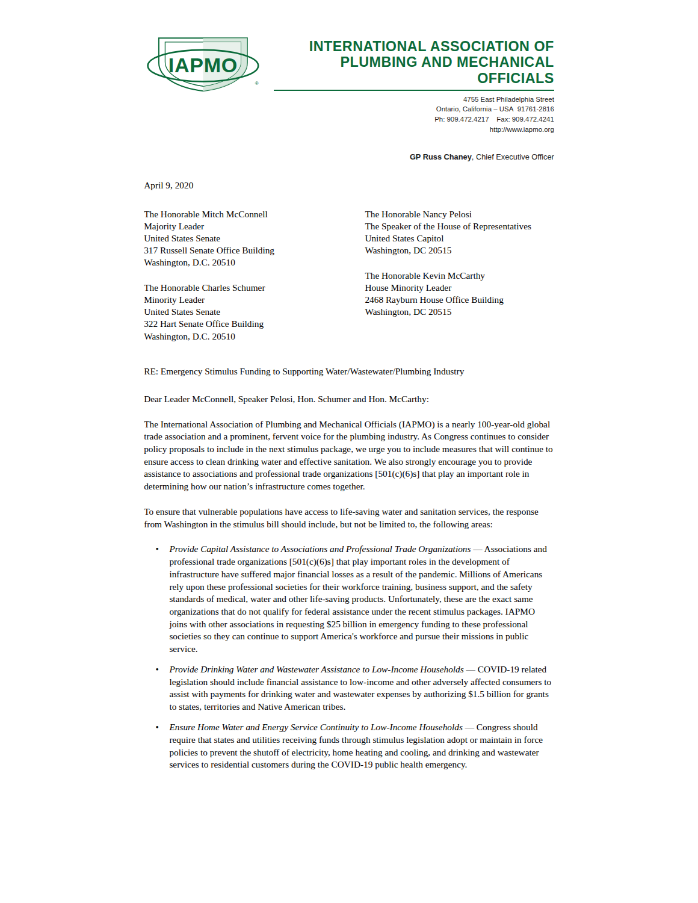IAPMO IAPMO ®
INTERNATIONAL ASSOCIATION OF
PLUMBING AND MECHANICAL OFFICIALS
4755 East Philadelphia Street
Ontario, California – USA 91761-2816
Ph: 909.472.4217 Fax: 909.472.4241
http://www.iapmo.org
GP Russ Chaney, Chief Executive Officer
April 9, 2020
The Honorable Mitch McConnell
Majority Leader
United States Senate
317 Russell Senate Office Building
Washington, D.C. 20510
The Honorable Charles Schumer
Minority Leader
United States Senate
322 Hart Senate Office Building
Washington, D.C. 20510
The Honorable Nancy Pelosi
The Speaker of the House of Representatives
United States Capitol
Washington, DC 20515
The Honorable Kevin McCarthy
House Minority Leader
2468 Rayburn House Office Building
Washington, DC 20515
RE: Emergency Stimulus Funding to Supporting Water/Wastewater/Plumbing Industry
Dear Leader McConnell, Speaker Pelosi, Hon. Schumer and Hon. McCarthy:
The International Association of Plumbing and Mechanical Officials (IAPMO) is a nearly 100-year-old global trade association and a prominent, fervent voice for the plumbing industry. As Congress continues to consider policy proposals to include in the next stimulus package, we urge you to include measures that will continue to ensure access to clean drinking water and effective sanitation. We also strongly encourage you to provide assistance to associations and professional trade organizations [501(c)(6)s] that play an important role in determining how our nation’s infrastructure comes together.
To ensure that vulnerable populations have access to life-saving water and sanitation services, the response from Washington in the stimulus bill should include, but not be limited to, the following areas:
Provide Capital Assistance to Associations and Professional Trade Organizations — Associations and professional trade organizations [501(c)(6)s] that play important roles in the development of infrastructure have suffered major financial losses as a result of the pandemic. Millions of Americans rely upon these professional societies for their workforce training, business support, and the safety standards of medical, water and other life-saving products. Unfortunately, these are the exact same organizations that do not qualify for federal assistance under the recent stimulus packages. IAPMO joins with other associations in requesting $25 billion in emergency funding to these professional societies so they can continue to support America's workforce and pursue their missions in public service.
Provide Drinking Water and Wastewater Assistance to Low-Income Households — COVID-19 related legislation should include financial assistance to low-income and other adversely affected consumers to assist with payments for drinking water and wastewater expenses by authorizing $1.5 billion for grants to states, territories and Native American tribes.
Ensure Home Water and Energy Service Continuity to Low-Income Households — Congress should require that states and utilities receiving funds through stimulus legislation adopt or maintain in force policies to prevent the shutoff of electricity, home heating and cooling, and drinking and wastewater services to residential customers during the COVID-19 public health emergency.